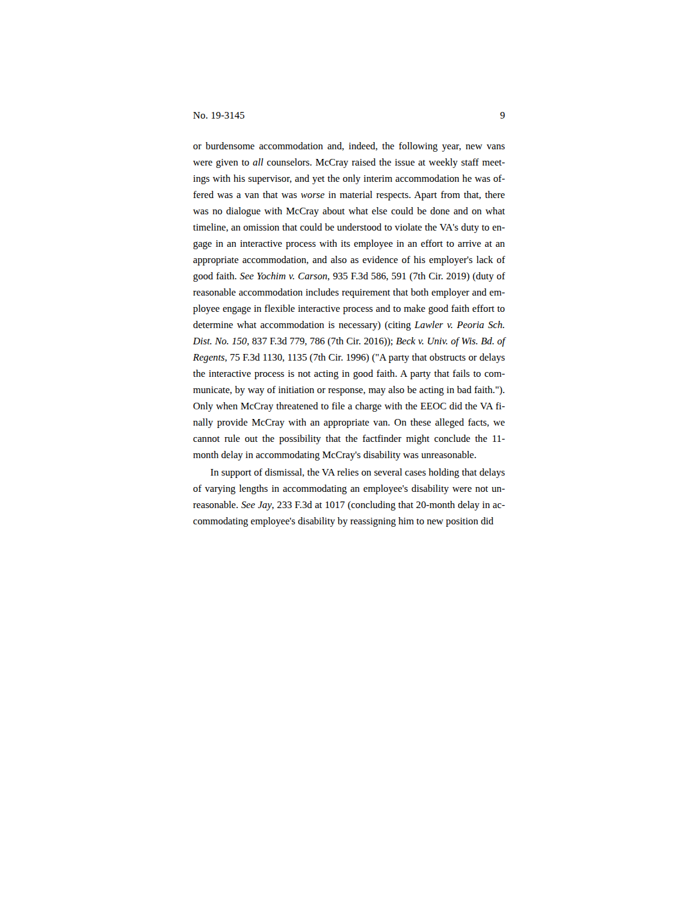No. 19-3145 9
or burdensome accommodation and, indeed, the following year, new vans were given to all counselors. McCray raised the issue at weekly staff meetings with his supervisor, and yet the only interim accommodation he was offered was a van that was worse in material respects. Apart from that, there was no dialogue with McCray about what else could be done and on what timeline, an omission that could be understood to violate the VA's duty to engage in an interactive process with its employee in an effort to arrive at an appropriate accommodation, and also as evidence of his employer's lack of good faith. See Yochim v. Carson, 935 F.3d 586, 591 (7th Cir. 2019) (duty of reasonable accommodation includes requirement that both employer and employee engage in flexible interactive process and to make good faith effort to determine what accommodation is necessary) (citing Lawler v. Peoria Sch. Dist. No. 150, 837 F.3d 779, 786 (7th Cir. 2016)); Beck v. Univ. of Wis. Bd. of Regents, 75 F.3d 1130, 1135 (7th Cir. 1996) ("A party that obstructs or delays the interactive process is not acting in good faith. A party that fails to communicate, by way of initiation or response, may also be acting in bad faith."). Only when McCray threatened to file a charge with the EEOC did the VA finally provide McCray with an appropriate van. On these alleged facts, we cannot rule out the possibility that the factfinder might conclude the 11-month delay in accommodating McCray's disability was unreasonable.
In support of dismissal, the VA relies on several cases holding that delays of varying lengths in accommodating an employee's disability were not unreasonable. See Jay, 233 F.3d at 1017 (concluding that 20-month delay in accommodating employee's disability by reassigning him to new position did